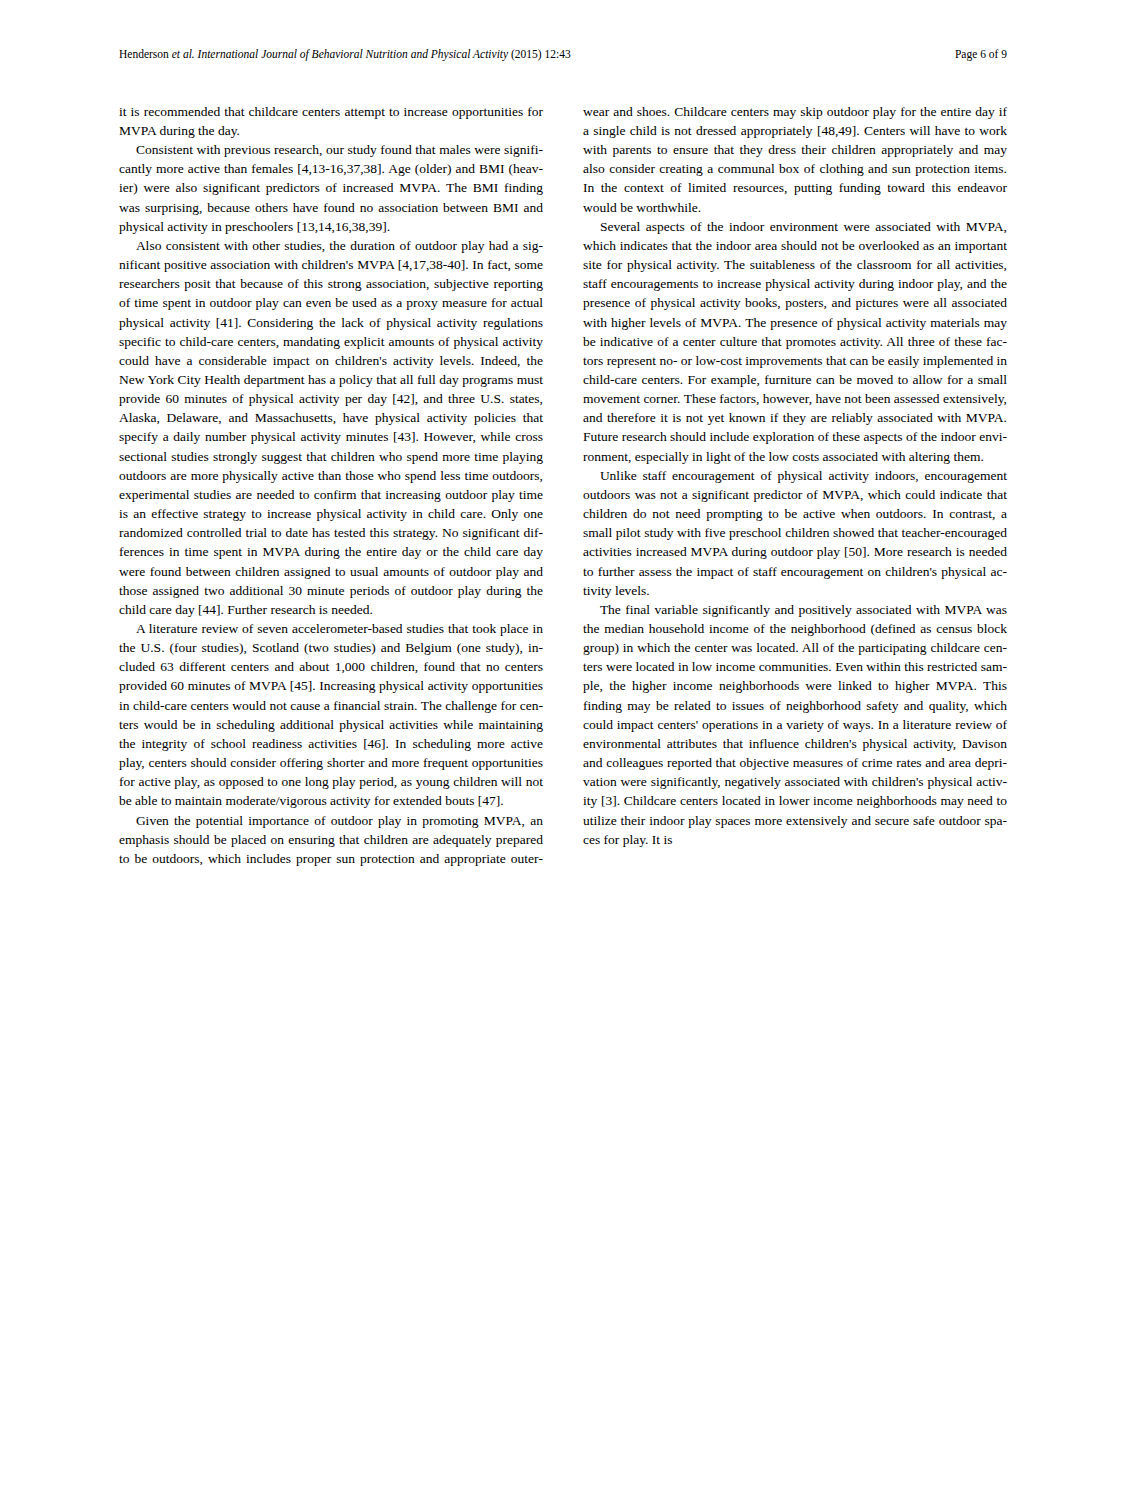Henderson et al. International Journal of Behavioral Nutrition and Physical Activity (2015) 12:43
Page 6 of 9
it is recommended that childcare centers attempt to increase opportunities for MVPA during the day.
Consistent with previous research, our study found that males were significantly more active than females [4,13-16,37,38]. Age (older) and BMI (heavier) were also significant predictors of increased MVPA. The BMI finding was surprising, because others have found no association between BMI and physical activity in preschoolers [13,14,16,38,39].
Also consistent with other studies, the duration of outdoor play had a significant positive association with children's MVPA [4,17,38-40]. In fact, some researchers posit that because of this strong association, subjective reporting of time spent in outdoor play can even be used as a proxy measure for actual physical activity [41]. Considering the lack of physical activity regulations specific to child-care centers, mandating explicit amounts of physical activity could have a considerable impact on children's activity levels. Indeed, the New York City Health department has a policy that all full day programs must provide 60 minutes of physical activity per day [42], and three U.S. states, Alaska, Delaware, and Massachusetts, have physical activity policies that specify a daily number physical activity minutes [43]. However, while cross sectional studies strongly suggest that children who spend more time playing outdoors are more physically active than those who spend less time outdoors, experimental studies are needed to confirm that increasing outdoor play time is an effective strategy to increase physical activity in child care. Only one randomized controlled trial to date has tested this strategy. No significant differences in time spent in MVPA during the entire day or the child care day were found between children assigned to usual amounts of outdoor play and those assigned two additional 30 minute periods of outdoor play during the child care day [44]. Further research is needed.
A literature review of seven accelerometer-based studies that took place in the U.S. (four studies), Scotland (two studies) and Belgium (one study), included 63 different centers and about 1,000 children, found that no centers provided 60 minutes of MVPA [45]. Increasing physical activity opportunities in child-care centers would not cause a financial strain. The challenge for centers would be in scheduling additional physical activities while maintaining the integrity of school readiness activities [46]. In scheduling more active play, centers should consider offering shorter and more frequent opportunities for active play, as opposed to one long play period, as young children will not be able to maintain moderate/vigorous activity for extended bouts [47].
Given the potential importance of outdoor play in promoting MVPA, an emphasis should be placed on ensuring that children are adequately prepared to be outdoors, which includes proper sun protection and appropriate outerwear and shoes. Childcare centers may skip outdoor play for the entire day if a single child is not dressed appropriately [48,49]. Centers will have to work with parents to ensure that they dress their children appropriately and may also consider creating a communal box of clothing and sun protection items. In the context of limited resources, putting funding toward this endeavor would be worthwhile.
Several aspects of the indoor environment were associated with MVPA, which indicates that the indoor area should not be overlooked as an important site for physical activity. The suitableness of the classroom for all activities, staff encouragements to increase physical activity during indoor play, and the presence of physical activity books, posters, and pictures were all associated with higher levels of MVPA. The presence of physical activity materials may be indicative of a center culture that promotes activity. All three of these factors represent no- or low-cost improvements that can be easily implemented in child-care centers. For example, furniture can be moved to allow for a small movement corner. These factors, however, have not been assessed extensively, and therefore it is not yet known if they are reliably associated with MVPA. Future research should include exploration of these aspects of the indoor environment, especially in light of the low costs associated with altering them.
Unlike staff encouragement of physical activity indoors, encouragement outdoors was not a significant predictor of MVPA, which could indicate that children do not need prompting to be active when outdoors. In contrast, a small pilot study with five preschool children showed that teacher-encouraged activities increased MVPA during outdoor play [50]. More research is needed to further assess the impact of staff encouragement on children's physical activity levels.
The final variable significantly and positively associated with MVPA was the median household income of the neighborhood (defined as census block group) in which the center was located. All of the participating childcare centers were located in low income communities. Even within this restricted sample, the higher income neighborhoods were linked to higher MVPA. This finding may be related to issues of neighborhood safety and quality, which could impact centers' operations in a variety of ways. In a literature review of environmental attributes that influence children's physical activity, Davison and colleagues reported that objective measures of crime rates and area deprivation were significantly, negatively associated with children's physical activity [3]. Childcare centers located in lower income neighborhoods may need to utilize their indoor play spaces more extensively and secure safe outdoor spaces for play. It is